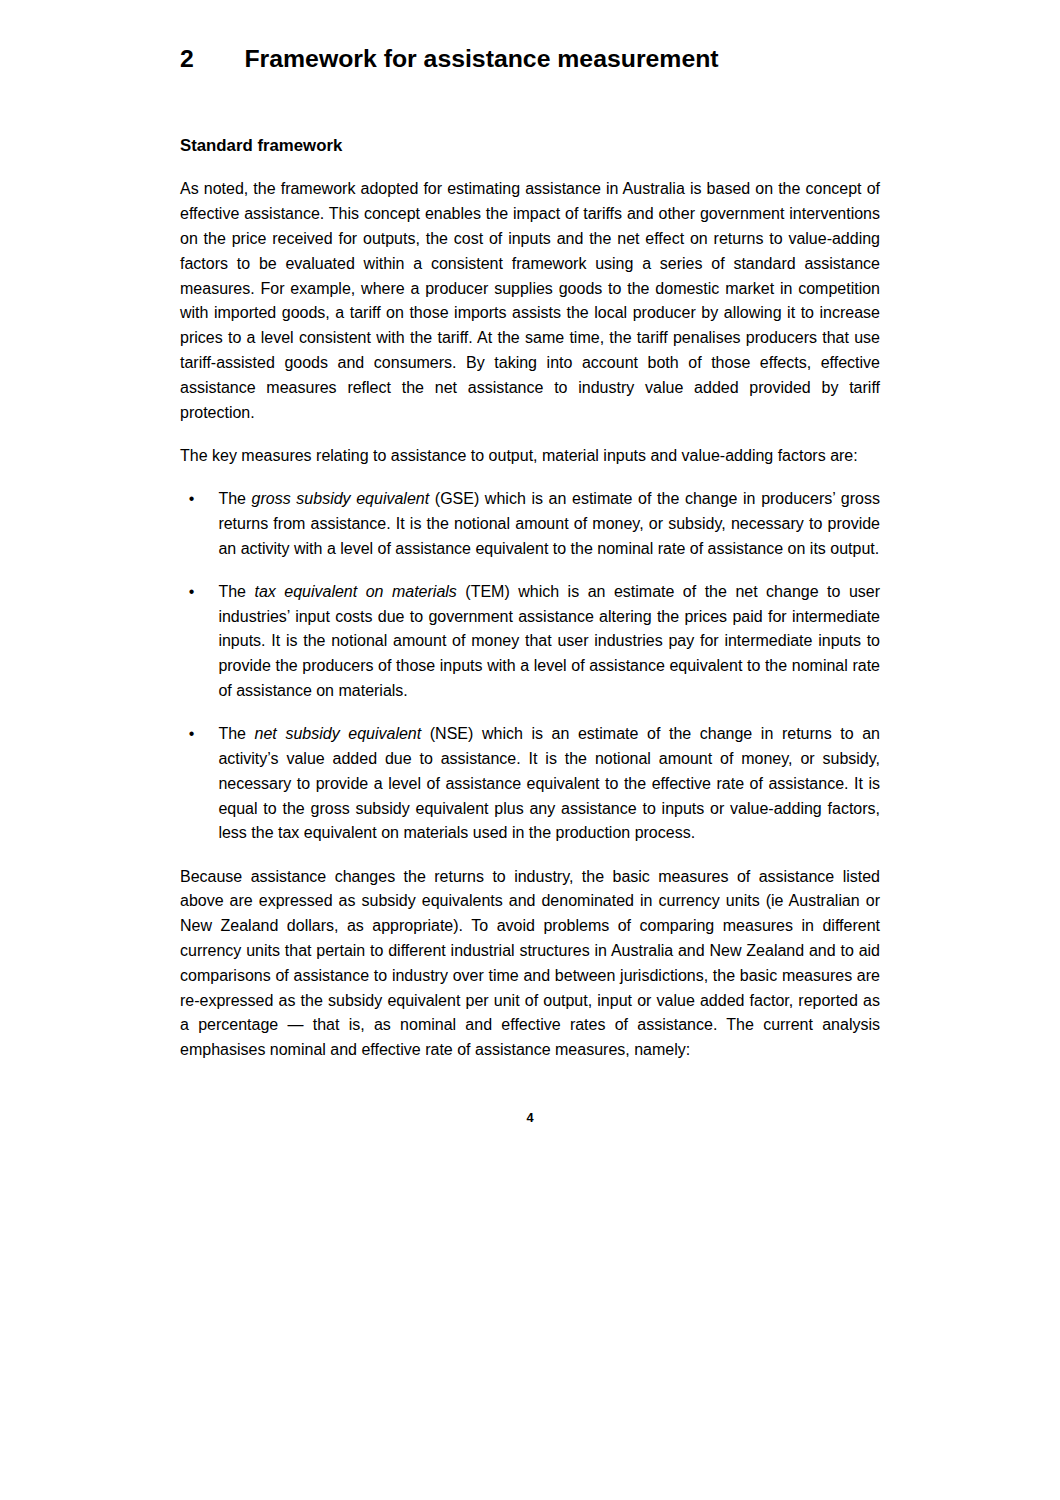2 Framework for assistance measurement
Standard framework
As noted, the framework adopted for estimating assistance in Australia is based on the concept of effective assistance. This concept enables the impact of tariffs and other government interventions on the price received for outputs, the cost of inputs and the net effect on returns to value-adding factors to be evaluated within a consistent framework using a series of standard assistance measures. For example, where a producer supplies goods to the domestic market in competition with imported goods, a tariff on those imports assists the local producer by allowing it to increase prices to a level consistent with the tariff. At the same time, the tariff penalises producers that use tariff-assisted goods and consumers. By taking into account both of those effects, effective assistance measures reflect the net assistance to industry value added provided by tariff protection.
The key measures relating to assistance to output, material inputs and value-adding factors are:
The gross subsidy equivalent (GSE) which is an estimate of the change in producers’ gross returns from assistance. It is the notional amount of money, or subsidy, necessary to provide an activity with a level of assistance equivalent to the nominal rate of assistance on its output.
The tax equivalent on materials (TEM) which is an estimate of the net change to user industries’ input costs due to government assistance altering the prices paid for intermediate inputs. It is the notional amount of money that user industries pay for intermediate inputs to provide the producers of those inputs with a level of assistance equivalent to the nominal rate of assistance on materials.
The net subsidy equivalent (NSE) which is an estimate of the change in returns to an activity’s value added due to assistance. It is the notional amount of money, or subsidy, necessary to provide a level of assistance equivalent to the effective rate of assistance. It is equal to the gross subsidy equivalent plus any assistance to inputs or value-adding factors, less the tax equivalent on materials used in the production process.
Because assistance changes the returns to industry, the basic measures of assistance listed above are expressed as subsidy equivalents and denominated in currency units (ie Australian or New Zealand dollars, as appropriate). To avoid problems of comparing measures in different currency units that pertain to different industrial structures in Australia and New Zealand and to aid comparisons of assistance to industry over time and between jurisdictions, the basic measures are re-expressed as the subsidy equivalent per unit of output, input or value added factor, reported as a percentage — that is, as nominal and effective rates of assistance. The current analysis emphasises nominal and effective rate of assistance measures, namely:
4